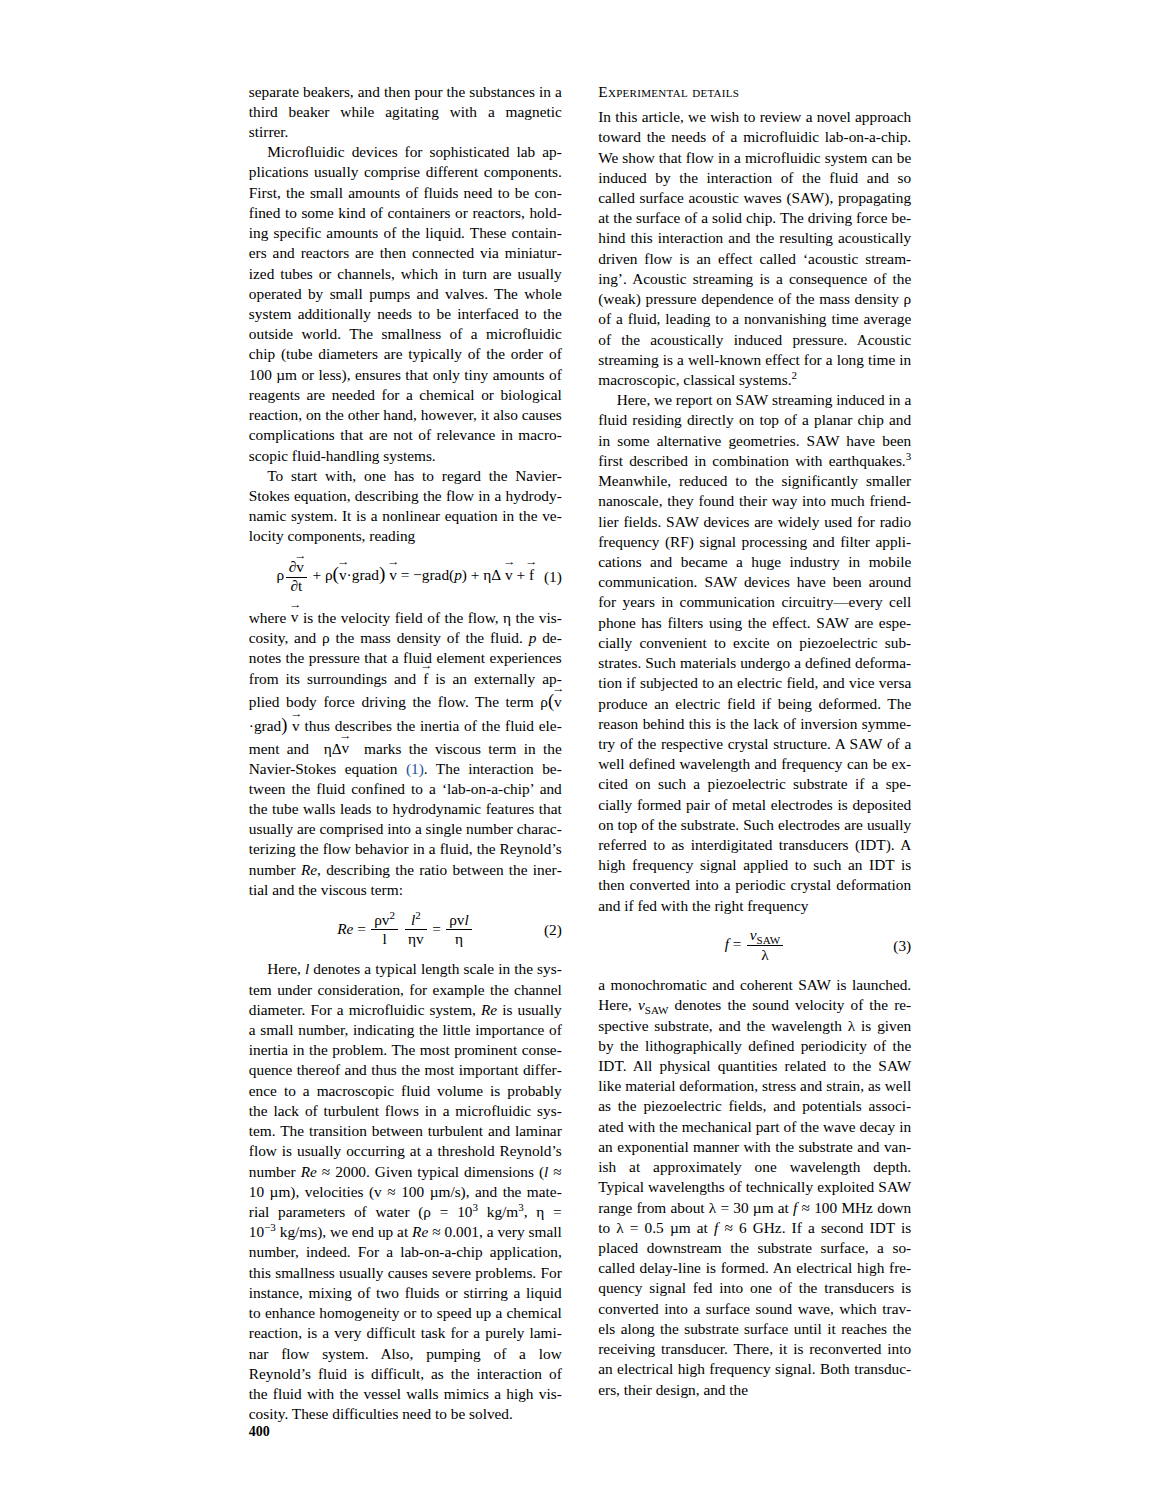separate beakers, and then pour the substances in a third beaker while agitating with a magnetic stirrer.
Microfluidic devices for sophisticated lab applications usually comprise different components. First, the small amounts of fluids need to be confined to some kind of containers or reactors, holding specific amounts of the liquid. These containers and reactors are then connected via miniaturized tubes or channels, which in turn are usually operated by small pumps and valves. The whole system additionally needs to be interfaced to the outside world. The smallness of a microfluidic chip (tube diameters are typically of the order of 100 µm or less), ensures that only tiny amounts of reagents are needed for a chemical or biological reaction, on the other hand, however, it also causes complications that are not of relevance in macroscopic fluid-handling systems.
To start with, one has to regard the Navier-Stokes equation, describing the flow in a hydrodynamic system. It is a nonlinear equation in the velocity components, reading
ρ∂v∂t + ρ(v·grad) v = −grad(p) + ηΔ v + f (1)
where v is the velocity field of the flow, η the viscosity, and ρ the mass density of the fluid. p denotes the pressure that a fluid element experiences from its surroundings and f is an externally applied body force driving the flow. The term ρ(v·grad) v thus describes the inertia of the fluid element and ηΔv marks the viscous term in the Navier-Stokes equation (1). The interaction between the fluid confined to a ‘lab-on-a-chip’ and the tube walls leads to hydrodynamic features that usually are comprised into a single number characterizing the flow behavior in a fluid, the Reynold’s number Re, describing the ratio between the inertial and the viscous term:
Re = ρv2 l l2 ηv = ρvl η (2)
Here, l denotes a typical length scale in the system under consideration, for example the channel diameter. For a microfluidic system, Re is usually a small number, indicating the little importance of inertia in the problem. The most prominent consequence thereof and thus the most important difference to a macroscopic fluid volume is probably the lack of turbulent flows in a microfluidic system. The transition between turbulent and laminar flow is usually occurring at a threshold Reynold’s number Re ≈ 2000. Given typical dimensions (l ≈ 10 µm), velocities (v ≈ 100 µm/s), and the material parameters of water (ρ = 103 kg/m3, η = 10−3 kg/ms), we end up at Re ≈ 0.001, a very small number, indeed. For a lab-on-a-chip application, this smallness usually causes severe problems. For instance, mixing of two fluids or stirring a liquid to enhance homogeneity or to speed up a chemical reaction, is a very difficult task for a purely laminar flow system. Also, pumping of a low Reynold’s fluid is difficult, as the interaction of the fluid with the vessel walls mimics a high viscosity. These difficulties need to be solved.
Experimental details
In this article, we wish to review a novel approach toward the needs of a microfluidic lab-on-a-chip. We show that flow in a microfluidic system can be induced by the interaction of the fluid and so called surface acoustic waves (SAW), propagating at the surface of a solid chip. The driving force behind this interaction and the resulting acoustically driven flow is an effect called ‘acoustic streaming’. Acoustic streaming is a consequence of the (weak) pressure dependence of the mass density ρ of a fluid, leading to a nonvanishing time average of the acoustically induced pressure. Acoustic streaming is a well-known effect for a long time in macroscopic, classical systems.2
Here, we report on SAW streaming induced in a fluid residing directly on top of a planar chip and in some alternative geometries. SAW have been first described in combination with earthquakes.3 Meanwhile, reduced to the significantly smaller nanoscale, they found their way into much friendlier fields. SAW devices are widely used for radio frequency (RF) signal processing and filter applications and became a huge industry in mobile communication. SAW devices have been around for years in communication circuitry—every cell phone has filters using the effect. SAW are especially convenient to excite on piezoelectric substrates. Such materials undergo a defined deformation if subjected to an electric field, and vice versa produce an electric field if being deformed. The reason behind this is the lack of inversion symmetry of the respective crystal structure. A SAW of a well defined wavelength and frequency can be excited on such a piezoelectric substrate if a specially formed pair of metal electrodes is deposited on top of the substrate. Such electrodes are usually referred to as interdigitated transducers (IDT). A high frequency signal applied to such an IDT is then converted into a periodic crystal deformation and if fed with the right frequency
f = vSAW λ (3)
a monochromatic and coherent SAW is launched. Here, vSAW denotes the sound velocity of the respective substrate, and the wavelength λ is given by the lithographically defined periodicity of the IDT. All physical quantities related to the SAW like material deformation, stress and strain, as well as the piezoelectric fields, and potentials associated with the mechanical part of the wave decay in an exponential manner with the substrate and vanish at approximately one wavelength depth. Typical wavelengths of technically exploited SAW range from about λ = 30 µm at f ≈ 100 MHz down to λ = 0.5 µm at f ≈ 6 GHz. If a second IDT is placed downstream the substrate surface, a so-called delay-line is formed. An electrical high frequency signal fed into one of the transducers is converted into a surface sound wave, which travels along the substrate surface until it reaches the receiving transducer. There, it is reconverted into an electrical high frequency signal. Both transducers, their design, and the
400